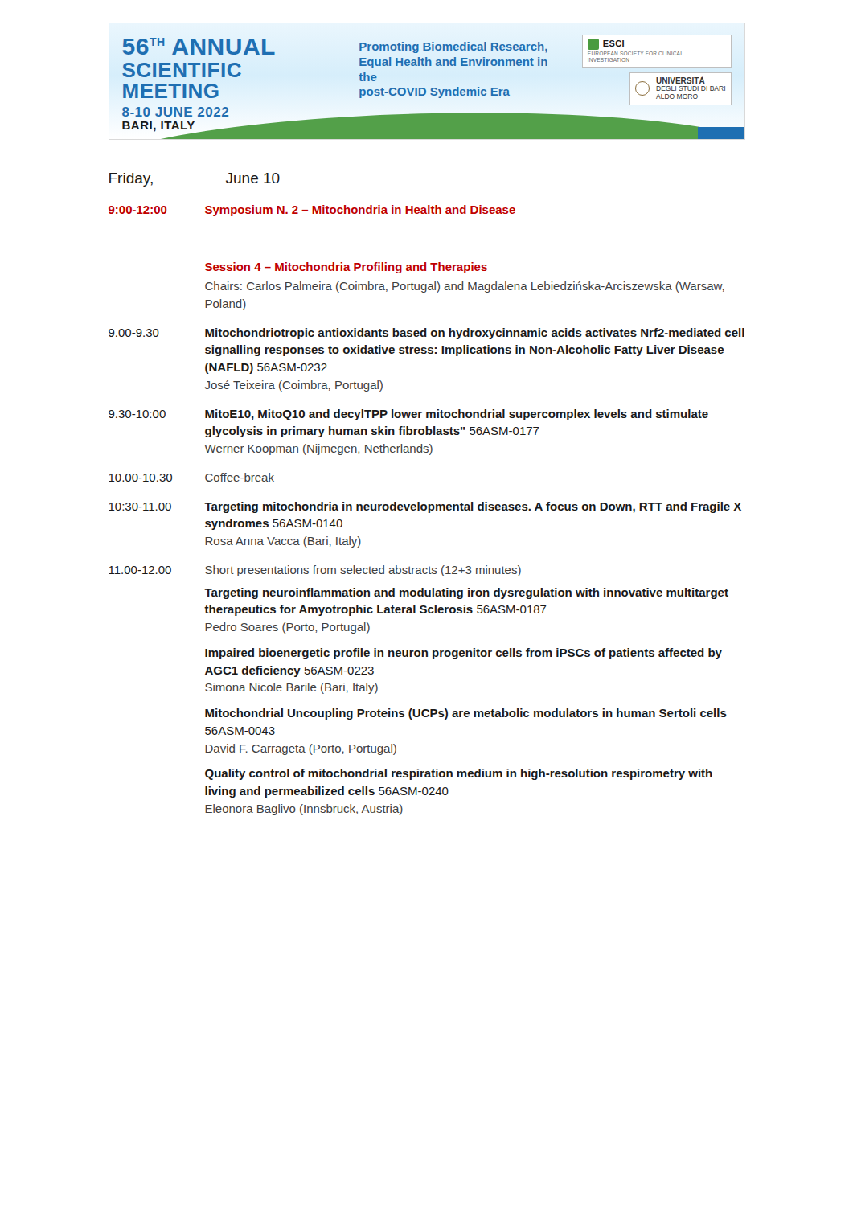56TH ANNUAL SCIENTIFIC MEETING 8-10 JUNE 2022 BARI, ITALY
Promoting Biomedical Research,
Equal Health and Environment in the
post-COVID Syndemic Era
ESCI EUROPEAN SOCIETY FOR CLINICAL INVESTIGATION
UNIVERSITÀ DEGLI STUDI DI BARI
ALDO MORO
Friday,
June 10
| 9:00-12:00 | Symposium N. 2 – Mitochondria in Health and Disease |
| | Session 4 – Mitochondria Profiling and Therapies Chairs: Carlos Palmeira (Coimbra, Portugal) and Magdalena Lebiedzińska-Arciszewska (Warsaw, Poland) |
| 9.00-9.30 | Mitochondriotropic antioxidants based on hydroxycinnamic acids activates Nrf2-mediated cell signalling responses to oxidative stress: Implications in Non-Alcoholic Fatty Liver Disease (NAFLD) 56ASM-0232 José Teixeira (Coimbra, Portugal) |
| 9.30-10:00 | MitoE10, MitoQ10 and decylTPP lower mitochondrial supercomplex levels and stimulate glycolysis in primary human skin fibroblasts" 56ASM-0177 Werner Koopman (Nijmegen, Netherlands) |
| 10.00-10.30 | Coffee-break |
| 10:30-11.00 | Targeting mitochondria in neurodevelopmental diseases. A focus on Down, RTT and Fragile X syndromes 56ASM-0140 Rosa Anna Vacca (Bari, Italy) |
| 11.00-12.00 | Short presentations from selected abstracts (12+3 minutes) Targeting neuroinflammation and modulating iron dysregulation with innovative multitarget therapeutics for Amyotrophic Lateral Sclerosis 56ASM-0187 Pedro Soares (Porto, Portugal) Impaired bioenergetic profile in neuron progenitor cells from iPSCs of patients affected by AGC1 deficiency 56ASM-0223 Simona Nicole Barile (Bari, Italy) Mitochondrial Uncoupling Proteins (UCPs) are metabolic modulators in human Sertoli cells 56ASM-0043 David F. Carrageta (Porto, Portugal) Quality control of mitochondrial respiration medium in high-resolution respirometry with living and permeabilized cells 56ASM-0240 Eleonora Baglivo (Innsbruck, Austria) |